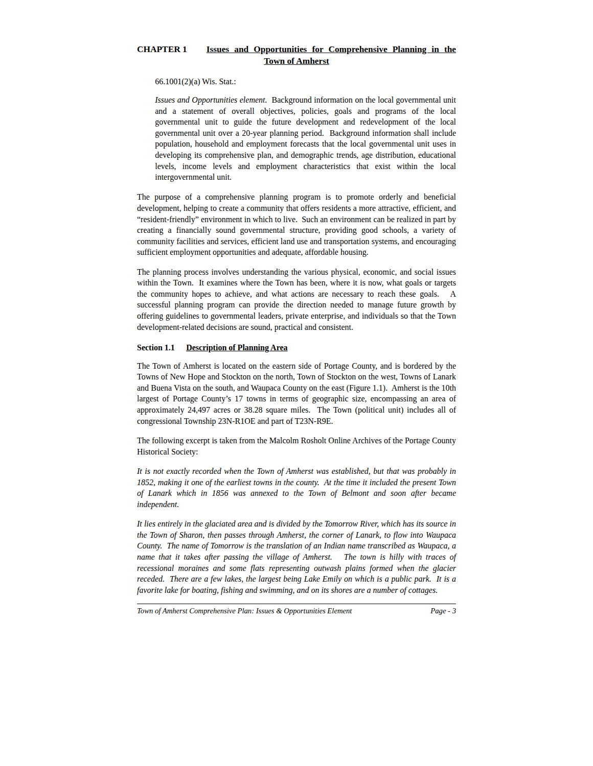CHAPTER 1 Issues and Opportunities for Comprehensive Planning in the Town of Amherst
66.1001(2)(a) Wis. Stat.:
Issues and Opportunities element. Background information on the local governmental unit and a statement of overall objectives, policies, goals and programs of the local governmental unit to guide the future development and redevelopment of the local governmental unit over a 20-year planning period. Background information shall include population, household and employment forecasts that the local governmental unit uses in developing its comprehensive plan, and demographic trends, age distribution, educational levels, income levels and employment characteristics that exist within the local intergovernmental unit.
The purpose of a comprehensive planning program is to promote orderly and beneficial development, helping to create a community that offers residents a more attractive, efficient, and “resident-friendly” environment in which to live. Such an environment can be realized in part by creating a financially sound governmental structure, providing good schools, a variety of community facilities and services, efficient land use and transportation systems, and encouraging sufficient employment opportunities and adequate, affordable housing.
The planning process involves understanding the various physical, economic, and social issues within the Town. It examines where the Town has been, where it is now, what goals or targets the community hopes to achieve, and what actions are necessary to reach these goals. A successful planning program can provide the direction needed to manage future growth by offering guidelines to governmental leaders, private enterprise, and individuals so that the Town development-related decisions are sound, practical and consistent.
Section 1.1 Description of Planning Area
The Town of Amherst is located on the eastern side of Portage County, and is bordered by the Towns of New Hope and Stockton on the north, Town of Stockton on the west, Towns of Lanark and Buena Vista on the south, and Waupaca County on the east (Figure 1.1). Amherst is the 10th largest of Portage County’s 17 towns in terms of geographic size, encompassing an area of approximately 24,497 acres or 38.28 square miles. The Town (political unit) includes all of congressional Township 23N-R1OE and part of T23N-R9E.
The following excerpt is taken from the Malcolm Rosholt Online Archives of the Portage County Historical Society:
It is not exactly recorded when the Town of Amherst was established, but that was probably in 1852, making it one of the earliest towns in the county. At the time it included the present Town of Lanark which in 1856 was annexed to the Town of Belmont and soon after became independent.
It lies entirely in the glaciated area and is divided by the Tomorrow River, which has its source in the Town of Sharon, then passes through Amherst, the corner of Lanark, to flow into Waupaca County. The name of Tomorrow is the translation of an Indian name transcribed as Waupaca, a name that it takes after passing the village of Amherst. The town is hilly with traces of recessional moraines and some flats representing outwash plains formed when the glacier receded. There are a few lakes, the largest being Lake Emily on which is a public park. It is a favorite lake for boating, fishing and swimming, and on its shores are a number of cottages.
Town of Amherst Comprehensive Plan: Issues & Opportunities Element Page - 3